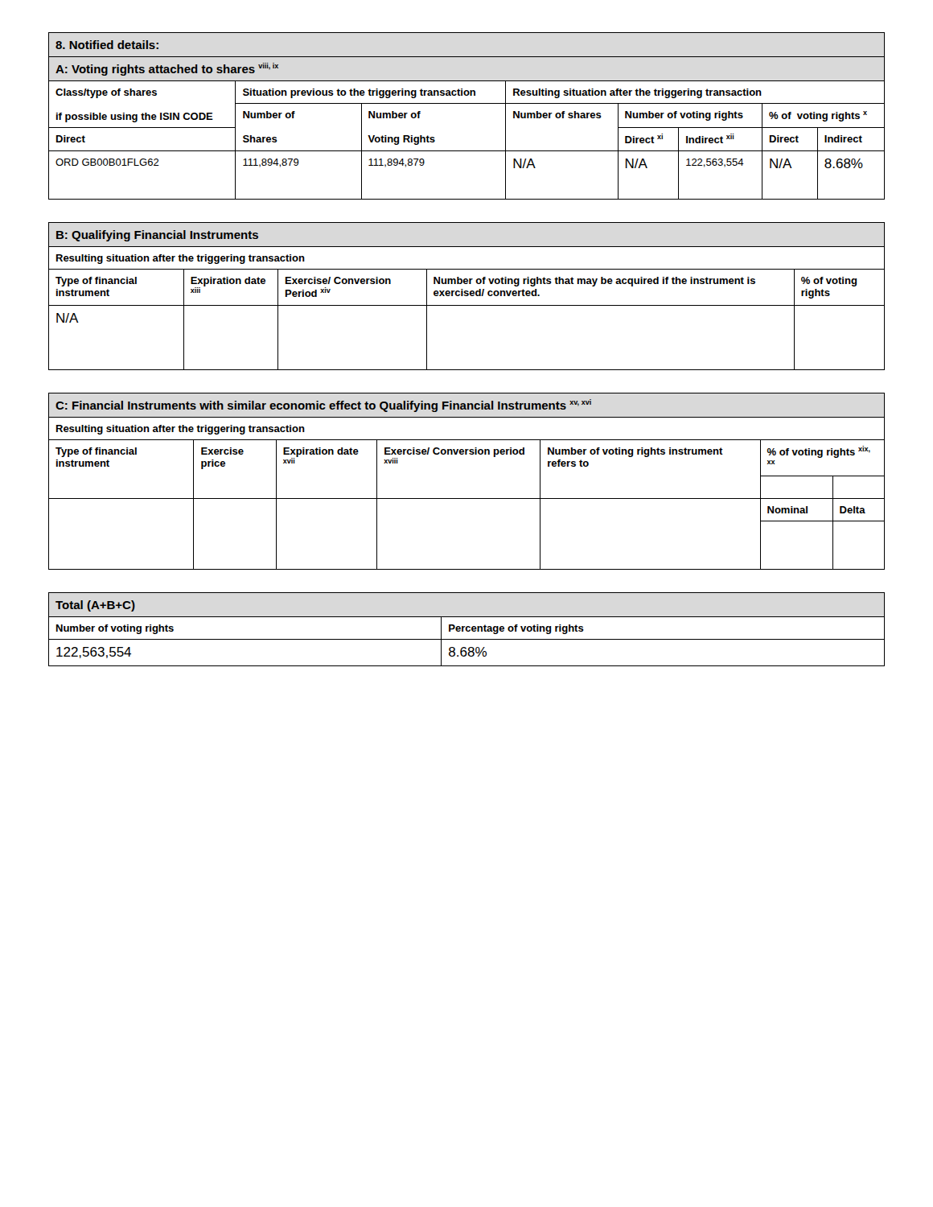| 8. Notified details: |
| A: Voting rights attached to shares viii, ix |
| Class/type of shares if possible using the ISIN CODE | Situation previous to the triggering transaction | Resulting situation after the triggering transaction |
| Number of Shares | Number of Voting Rights | Number of shares | Number of voting rights | % of voting rights x |
| Direct | Direct xi | Indirect xii | Direct | Indirect |
| ORD GB00B01FLG62 | 111,894,879 | 111,894,879 | N/A | N/A | 122,563,554 | N/A | 8.68% |
| B: Qualifying Financial Instruments |
| Resulting situation after the triggering transaction |
| Type of financial instrument | Expiration date xiii | Exercise/ Conversion Period xiv | Number of voting rights that may be acquired if the instrument is exercised/ converted. | % of voting rights |
| N/A | | | | |
| C: Financial Instruments with similar economic effect to Qualifying Financial Instruments xv, xvi |
| Resulting situation after the triggering transaction |
| Type of financial instrument | Exercise price | Expiration date xvii | Exercise/ Conversion period xviii | Number of voting rights instrument refers to | % of voting rights xix, xx |
| | | | | | Nominal | Delta |
| Total (A+B+C) |
| Number of voting rights | Percentage of voting rights |
| 122,563,554 | 8.68% |